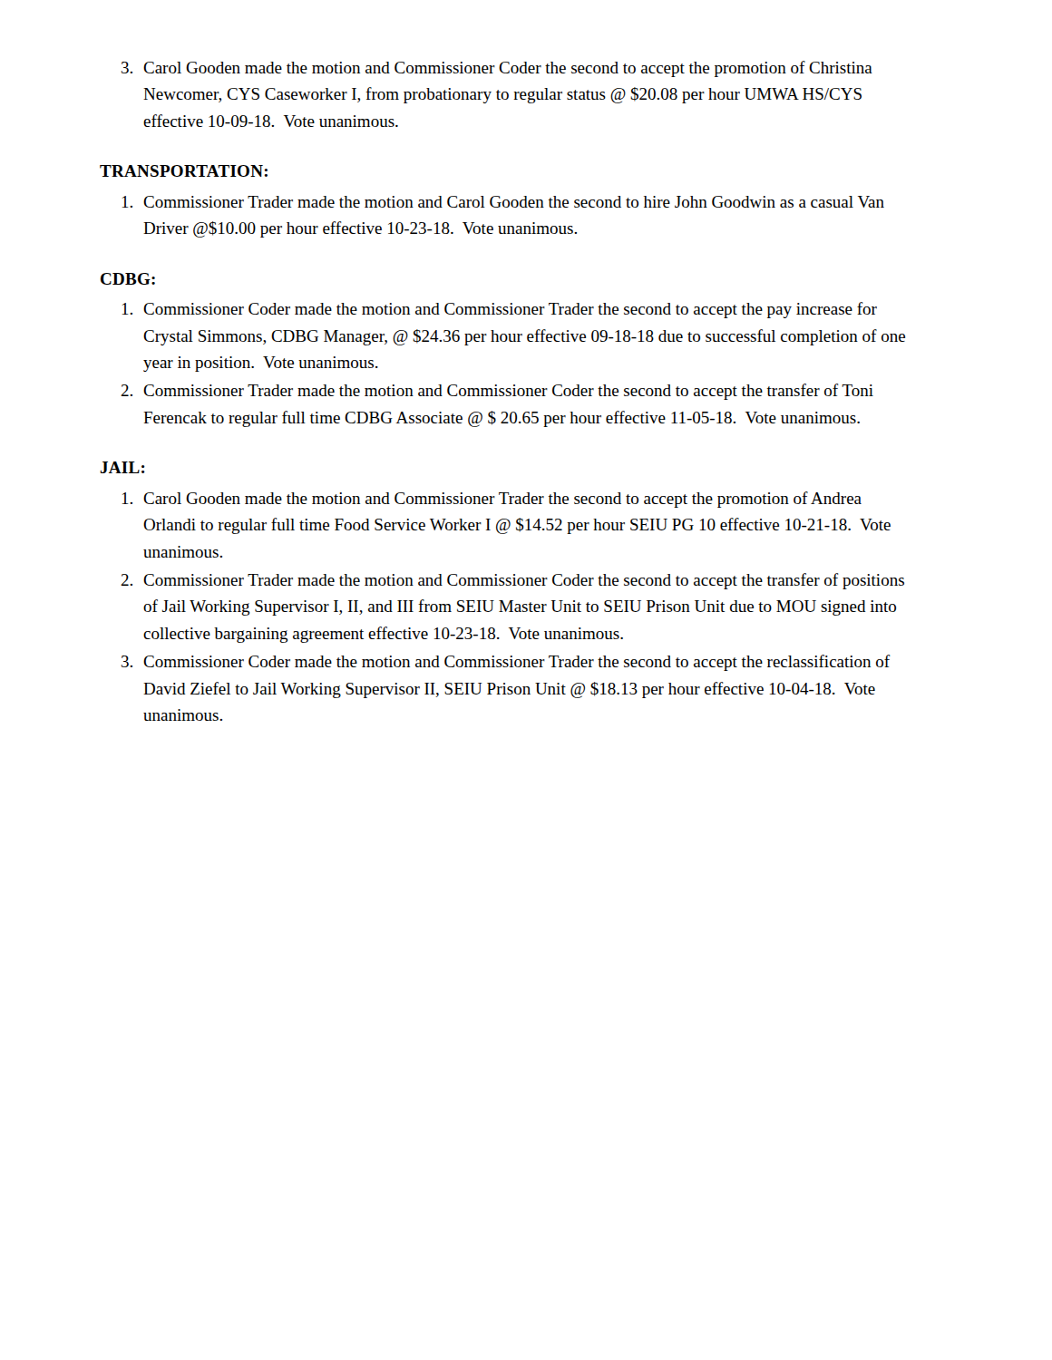Carol Gooden made the motion and Commissioner Coder the second to accept the promotion of Christina Newcomer, CYS Caseworker I, from probationary to regular status @ $20.08 per hour UMWA HS/CYS effective 10-09-18. Vote unanimous.
TRANSPORTATION:
Commissioner Trader made the motion and Carol Gooden the second to hire John Goodwin as a casual Van Driver @$10.00 per hour effective 10-23-18. Vote unanimous.
CDBG:
Commissioner Coder made the motion and Commissioner Trader the second to accept the pay increase for Crystal Simmons, CDBG Manager, @ $24.36 per hour effective 09-18-18 due to successful completion of one year in position. Vote unanimous.
Commissioner Trader made the motion and Commissioner Coder the second to accept the transfer of Toni Ferencak to regular full time CDBG Associate @ $ 20.65 per hour effective 11-05-18. Vote unanimous.
JAIL:
Carol Gooden made the motion and Commissioner Trader the second to accept the promotion of Andrea Orlandi to regular full time Food Service Worker I @ $14.52 per hour SEIU PG 10 effective 10-21-18. Vote unanimous.
Commissioner Trader made the motion and Commissioner Coder the second to accept the transfer of positions of Jail Working Supervisor I, II, and III from SEIU Master Unit to SEIU Prison Unit due to MOU signed into collective bargaining agreement effective 10-23-18. Vote unanimous.
Commissioner Coder made the motion and Commissioner Trader the second to accept the reclassification of David Ziefel to Jail Working Supervisor II, SEIU Prison Unit @ $18.13 per hour effective 10-04-18. Vote unanimous.